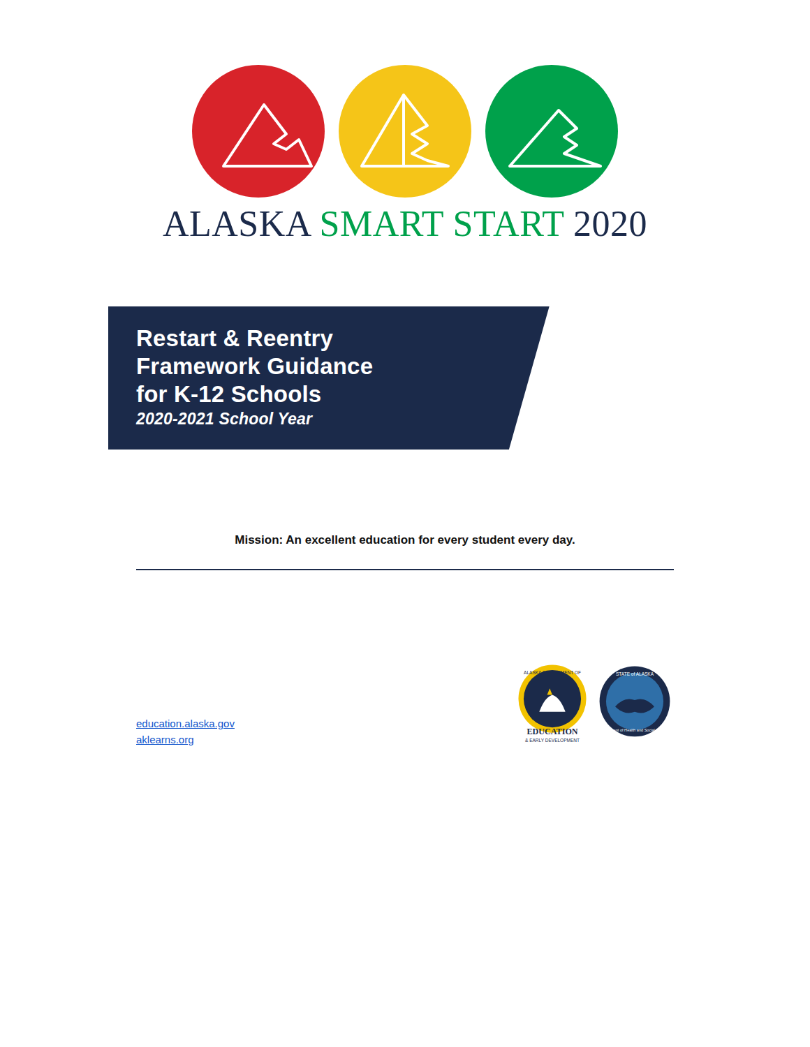ALASKA SMART START 2020
Restart & Reentry
Framework Guidance
for K-12 Schools
2020-2021 School Year
Mission: An excellent education for every student every day.
education.alaska.gov aklearns.org
ALASKA DEPARTMENT OF EDUCATION & EARLY DEVELOPMENT STATE of ALASKA Department of Health and Social Services